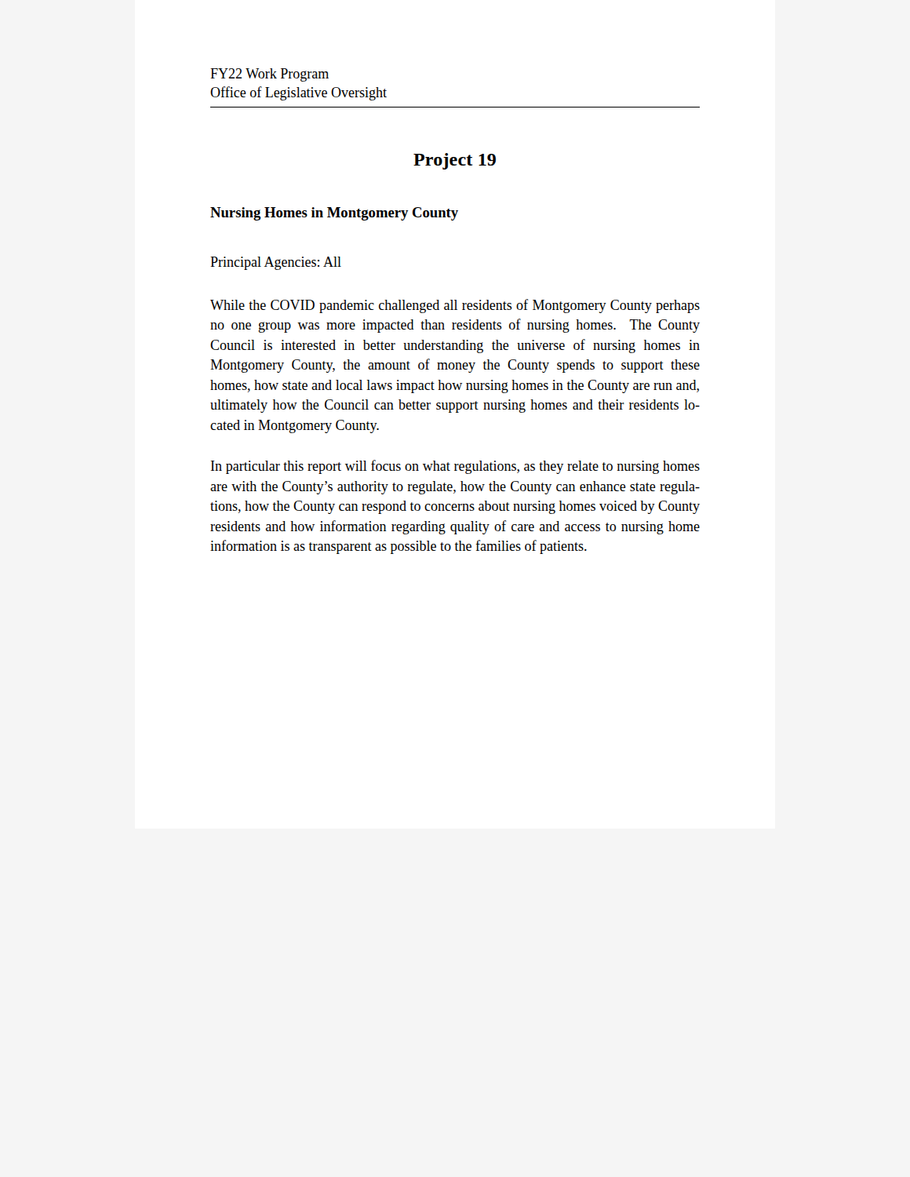FY22 Work Program
Office of Legislative Oversight
Project 19
Nursing Homes in Montgomery County
Principal Agencies: All
While the COVID pandemic challenged all residents of Montgomery County perhaps no one group was more impacted than residents of nursing homes. The County Council is interested in better understanding the universe of nursing homes in Montgomery County, the amount of money the County spends to support these homes, how state and local laws impact how nursing homes in the County are run and, ultimately how the Council can better support nursing homes and their residents located in Montgomery County.
In particular this report will focus on what regulations, as they relate to nursing homes are with the County’s authority to regulate, how the County can enhance state regulations, how the County can respond to concerns about nursing homes voiced by County residents and how information regarding quality of care and access to nursing home information is as transparent as possible to the families of patients.